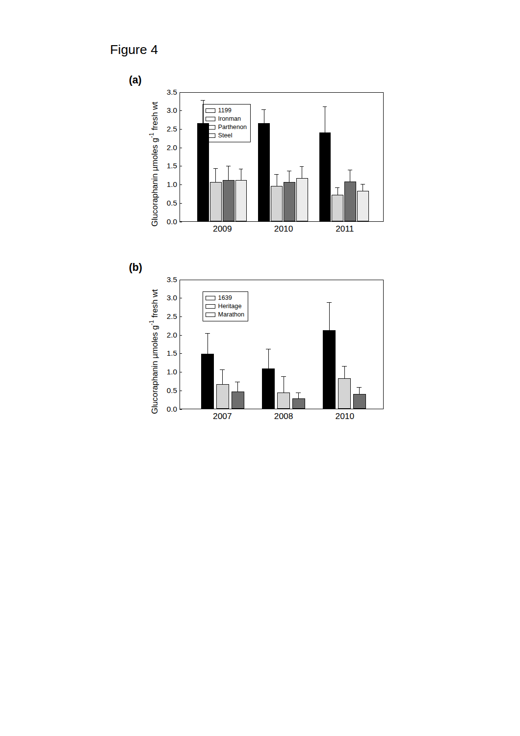Figure 4
(a)
Glucoraphanin µmoles g-1 fresh wt
3.5
3.0
2.5
2.0
1.5
1.0
0.5
0.0
1199
Ironman
Parthenon
Steel
2009
2010
2011
(b)
Glucoraphanin µmoles g-1 fresh wt
3.5
3.0
2.5
2.0
1.5
1.0
0.5
0.0
1639
Heritage
Marathon
2007
2008
2010